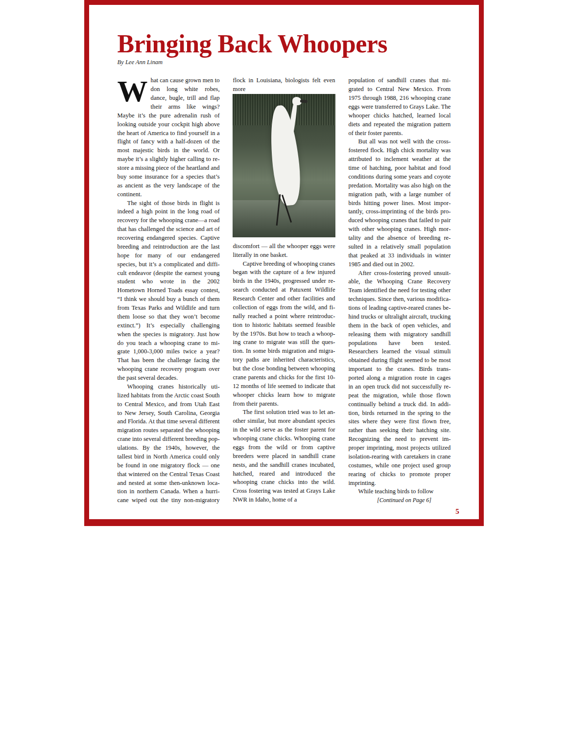Bringing Back Whoopers
By Lee Ann Linam
What can cause grown men to don long white robes, dance, bugle, trill and flap their arms like wings? Maybe it’s the pure adrenalin rush of looking outside your cockpit high above the heart of America to find yourself in a flight of fancy with a half-dozen of the most majestic birds in the world. Or maybe it’s a slightly higher calling to restore a missing piece of the heartland and buy some insurance for a species that’s as ancient as the very landscape of the continent.
The sight of those birds in flight is indeed a high point in the long road of recovery for the whooping crane—a road that has challenged the science and art of recovering endangered species. Captive breeding and reintroduction are the last hope for many of our endangered species, but it’s a complicated and difficult endeavor (despite the earnest young student who wrote in the 2002 Hometown Horned Toads essay contest, “I think we should buy a bunch of them from Texas Parks and Wildlife and turn them loose so that they won’t become extinct.”) It’s especially challenging when the species is migratory. Just how do you teach a whooping crane to migrate 1,000-3,000 miles twice a year? That has been the challenge facing the whooping crane recovery program over the past several decades.
Whooping cranes historically utilized habitats from the Arctic coast South to Central Mexico, and from Utah East to New Jersey, South Carolina, Georgia and Florida. At that time several different migration routes separated the whooping crane into several different breeding populations. By the 1940s, however, the tallest bird in North America could only be found in one migratory flock — one that wintered on the Central Texas Coast and nested at some then-unknown location in northern Canada. When a hurricane wiped out the tiny non-migratory flock in Louisiana, biologists felt even more
discomfort — all the whooper eggs were literally in one basket.
Captive breeding of whooping cranes began with the capture of a few injured birds in the 1940s, progressed under research conducted at Patuxent Wildlife Research Center and other facilities and collection of eggs from the wild, and finally reached a point where reintroduction to historic habitats seemed feasible by the 1970s. But how to teach a whooping crane to migrate was still the question. In some birds migration and migratory paths are inherited characteristics, but the close bonding between whooping crane parents and chicks for the first 10-12 months of life seemed to indicate that whooper chicks learn how to migrate from their parents.
The first solution tried was to let another similar, but more abundant species in the wild serve as the foster parent for whooping crane chicks. Whooping crane eggs from the wild or from captive breeders were placed in sandhill crane nests, and the sandhill cranes incubated, hatched, reared and introduced the whooping crane chicks into the wild. Cross fostering was tested at Grays Lake NWR in Idaho, home of a
population of sandhill cranes that migrated to Central New Mexico. From 1975 through 1988, 216 whooping crane eggs were transferred to Grays Lake. The whooper chicks hatched, learned local diets and repeated the migration pattern of their foster parents.
But all was not well with the cross-fostered flock. High chick mortality was attributed to inclement weather at the time of hatching, poor habitat and food conditions during some years and coyote predation. Mortality was also high on the migration path, with a large number of birds hitting power lines. Most importantly, cross-imprinting of the birds produced whooping cranes that failed to pair with other whooping cranes. High mortality and the absence of breeding resulted in a relatively small population that peaked at 33 individuals in winter 1985 and died out in 2002.
After cross-fostering proved unsuitable, the Whooping Crane Recovery Team identified the need for testing other techniques. Since then, various modifications of leading captive-reared cranes behind trucks or ultralight aircraft, trucking them in the back of open vehicles, and releasing them with migratory sandhill populations have been tested. Researchers learned the visual stimuli obtained during flight seemed to be most important to the cranes. Birds transported along a migration route in cages in an open truck did not successfully repeat the migration, while those flown continually behind a truck did. In addition, birds returned in the spring to the sites where they were first flown free, rather than seeking their hatching site. Recognizing the need to prevent improper imprinting, most projects utilized isolation-rearing with caretakers in crane costumes, while one project used group rearing of chicks to promote proper imprinting.
While teaching birds to follow
[Continued on Page 6]
5